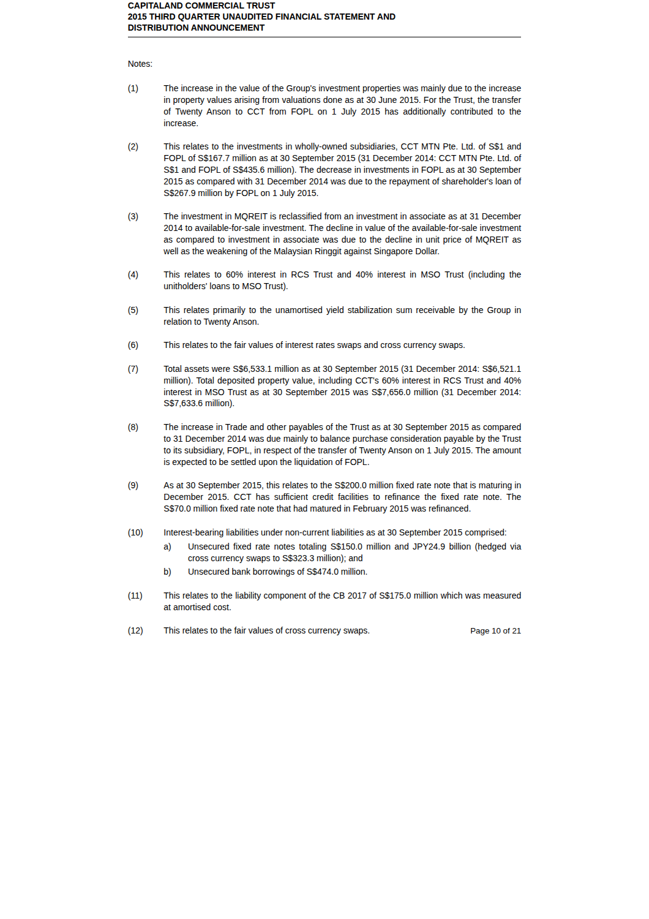CapitaLand Commercial Trust 2015 Third Quarter Unaudited Financial Statement and Distribution Announcement
Notes:
(1) The increase in the value of the Group's investment properties was mainly due to the increase in property values arising from valuations done as at 30 June 2015. For the Trust, the transfer of Twenty Anson to CCT from FOPL on 1 July 2015 has additionally contributed to the increase.
(2) This relates to the investments in wholly-owned subsidiaries, CCT MTN Pte. Ltd. of S$1 and FOPL of S$167.7 million as at 30 September 2015 (31 December 2014: CCT MTN Pte. Ltd. of S$1 and FOPL of S$435.6 million). The decrease in investments in FOPL as at 30 September 2015 as compared with 31 December 2014 was due to the repayment of shareholder's loan of S$267.9 million by FOPL on 1 July 2015.
(3) The investment in MQREIT is reclassified from an investment in associate as at 31 December 2014 to available-for-sale investment. The decline in value of the available-for-sale investment as compared to investment in associate was due to the decline in unit price of MQREIT as well as the weakening of the Malaysian Ringgit against Singapore Dollar.
(4) This relates to 60% interest in RCS Trust and 40% interest in MSO Trust (including the unitholders' loans to MSO Trust).
(5) This relates primarily to the unamortised yield stabilization sum receivable by the Group in relation to Twenty Anson.
(6) This relates to the fair values of interest rates swaps and cross currency swaps.
(7) Total assets were S$6,533.1 million as at 30 September 2015 (31 December 2014: S$6,521.1 million). Total deposited property value, including CCT's 60% interest in RCS Trust and 40% interest in MSO Trust as at 30 September 2015 was S$7,656.0 million (31 December 2014: S$7,633.6 million).
(8) The increase in Trade and other payables of the Trust as at 30 September 2015 as compared to 31 December 2014 was due mainly to balance purchase consideration payable by the Trust to its subsidiary, FOPL, in respect of the transfer of Twenty Anson on 1 July 2015. The amount is expected to be settled upon the liquidation of FOPL.
(9) As at 30 September 2015, this relates to the S$200.0 million fixed rate note that is maturing in December 2015. CCT has sufficient credit facilities to refinance the fixed rate note. The S$70.0 million fixed rate note that had matured in February 2015 was refinanced.
(10) Interest-bearing liabilities under non-current liabilities as at 30 September 2015 comprised:
a) Unsecured fixed rate notes totaling S$150.0 million and JPY24.9 billion (hedged via cross currency swaps to S$323.3 million); and
b) Unsecured bank borrowings of S$474.0 million.
(11) This relates to the liability component of the CB 2017 of S$175.0 million which was measured at amortised cost.
(12) This relates to the fair values of cross currency swaps.
Page 10 of 21